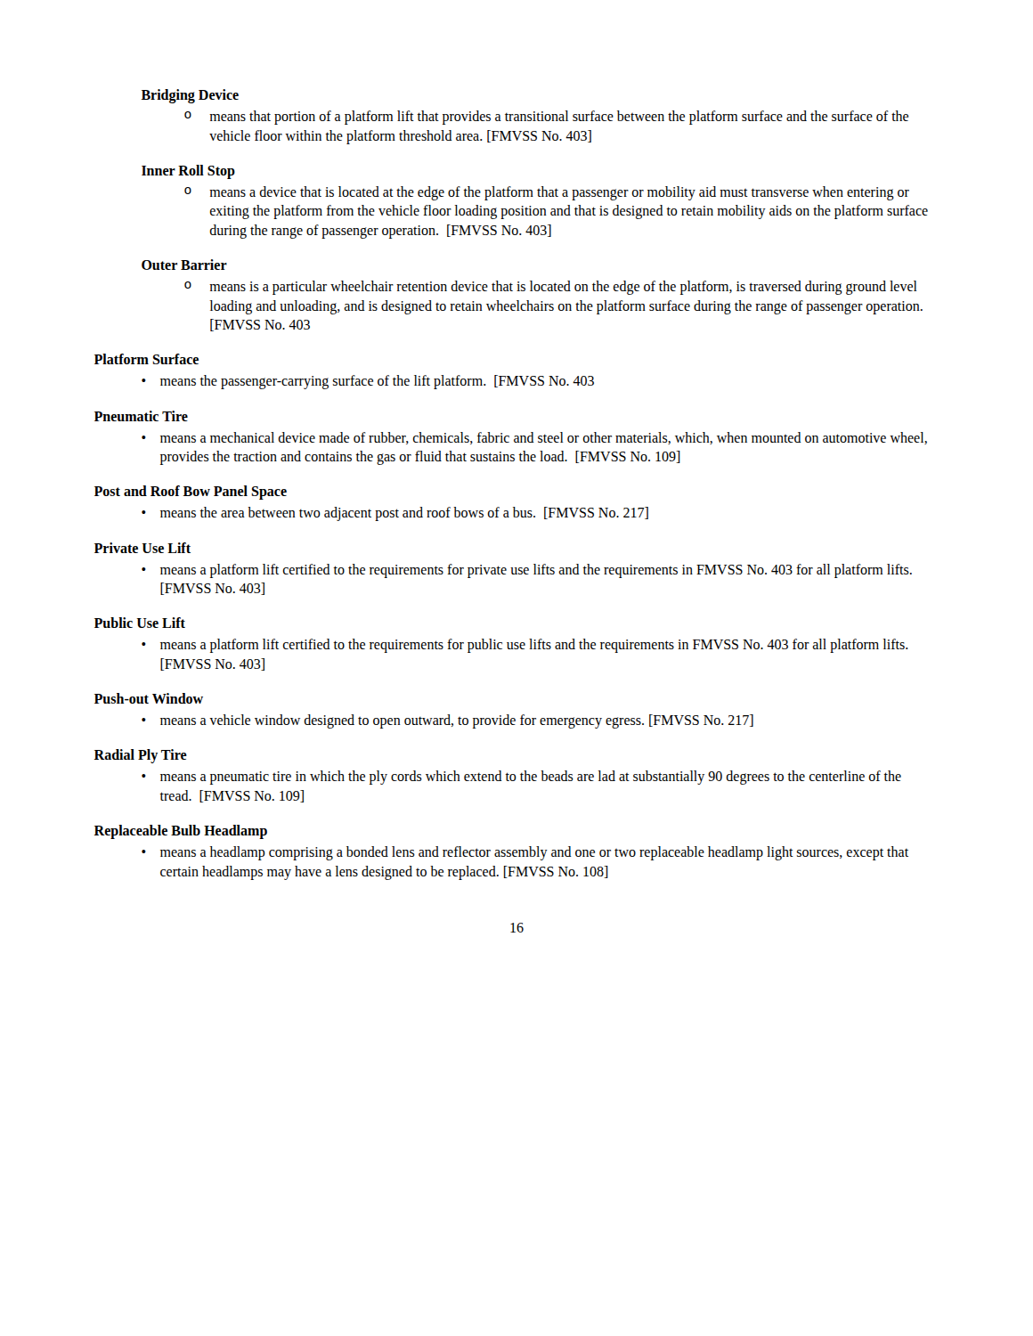Bridging Device
means that portion of a platform lift that provides a transitional surface between the platform surface and the surface of the vehicle floor within the platform threshold area. [FMVSS No. 403]
Inner Roll Stop
means a device that is located at the edge of the platform that a passenger or mobility aid must transverse when entering or exiting the platform from the vehicle floor loading position and that is designed to retain mobility aids on the platform surface during the range of passenger operation. [FMVSS No. 403]
Outer Barrier
means is a particular wheelchair retention device that is located on the edge of the platform, is traversed during ground level loading and unloading, and is designed to retain wheelchairs on the platform surface during the range of passenger operation. [FMVSS No. 403
Platform Surface
means the passenger-carrying surface of the lift platform. [FMVSS No. 403
Pneumatic Tire
means a mechanical device made of rubber, chemicals, fabric and steel or other materials, which, when mounted on automotive wheel, provides the traction and contains the gas or fluid that sustains the load. [FMVSS No. 109]
Post and Roof Bow Panel Space
means the area between two adjacent post and roof bows of a bus. [FMVSS No. 217]
Private Use Lift
means a platform lift certified to the requirements for private use lifts and the requirements in FMVSS No. 403 for all platform lifts. [FMVSS No. 403]
Public Use Lift
means a platform lift certified to the requirements for public use lifts and the requirements in FMVSS No. 403 for all platform lifts. [FMVSS No. 403]
Push-out Window
means a vehicle window designed to open outward, to provide for emergency egress. [FMVSS No. 217]
Radial Ply Tire
means a pneumatic tire in which the ply cords which extend to the beads are lad at substantially 90 degrees to the centerline of the tread. [FMVSS No. 109]
Replaceable Bulb Headlamp
means a headlamp comprising a bonded lens and reflector assembly and one or two replaceable headlamp light sources, except that certain headlamps may have a lens designed to be replaced. [FMVSS No. 108]
16